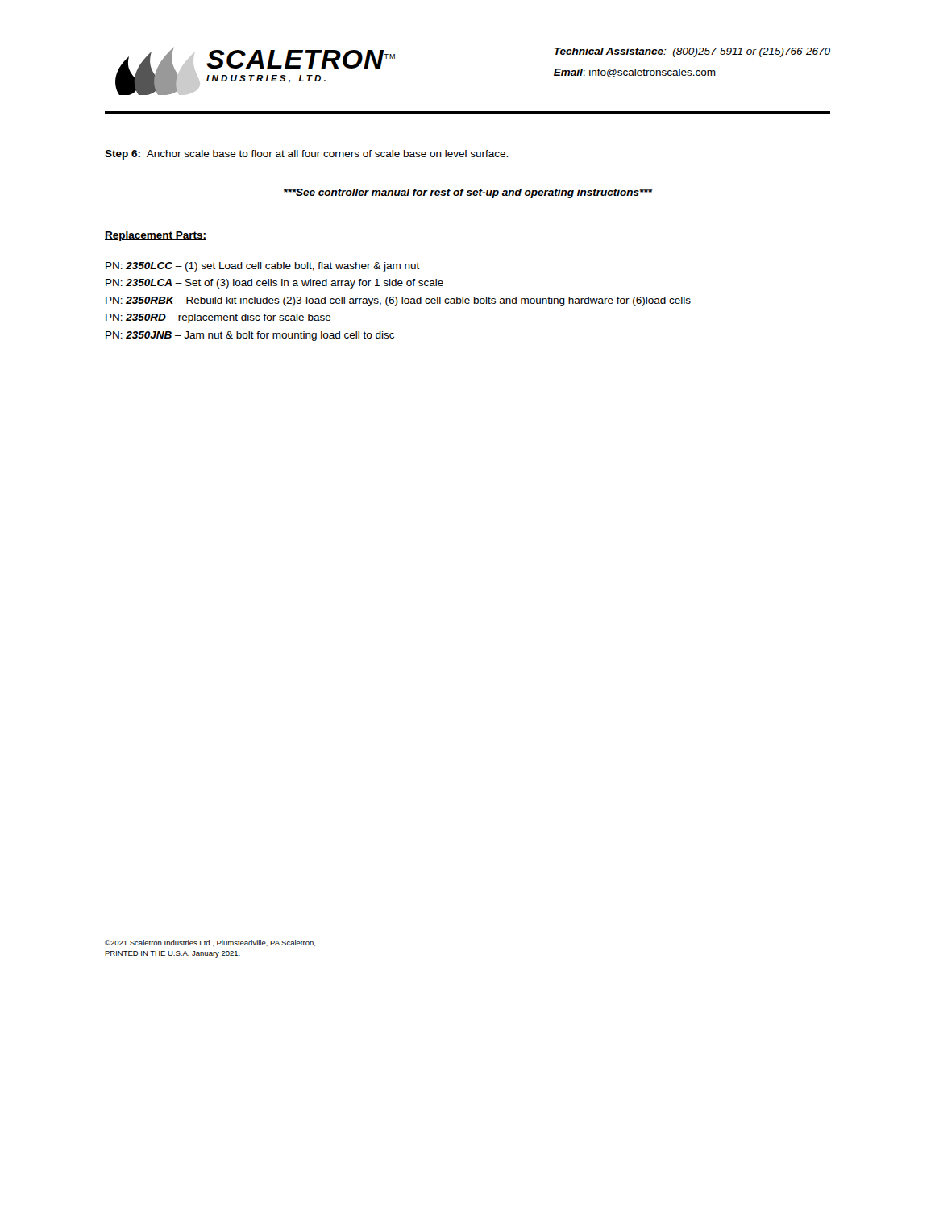SCALETRONTM
INDUSTRIES, LTD.
Technical Assistance: (800)257-5911 or (215)766-2670
Email: info@scaletronscales.com
Step 6: Anchor scale base to floor at all four corners of scale base on level surface.
***See controller manual for rest of set-up and operating instructions***
Replacement Parts:
PN: 2350LCC – (1) set Load cell cable bolt, flat washer & jam nut
PN: 2350LCA – Set of (3) load cells in a wired array for 1 side of scale
PN: 2350RBK – Rebuild kit includes (2)3-load cell arrays, (6) load cell cable bolts and mounting hardware for (6)load cells
PN: 2350RD – replacement disc for scale base
PN: 2350JNB – Jam nut & bolt for mounting load cell to disc
©2021 Scaletron Industries Ltd., Plumsteadville, PA Scaletron,
PRINTED IN THE U.S.A. January 2021.